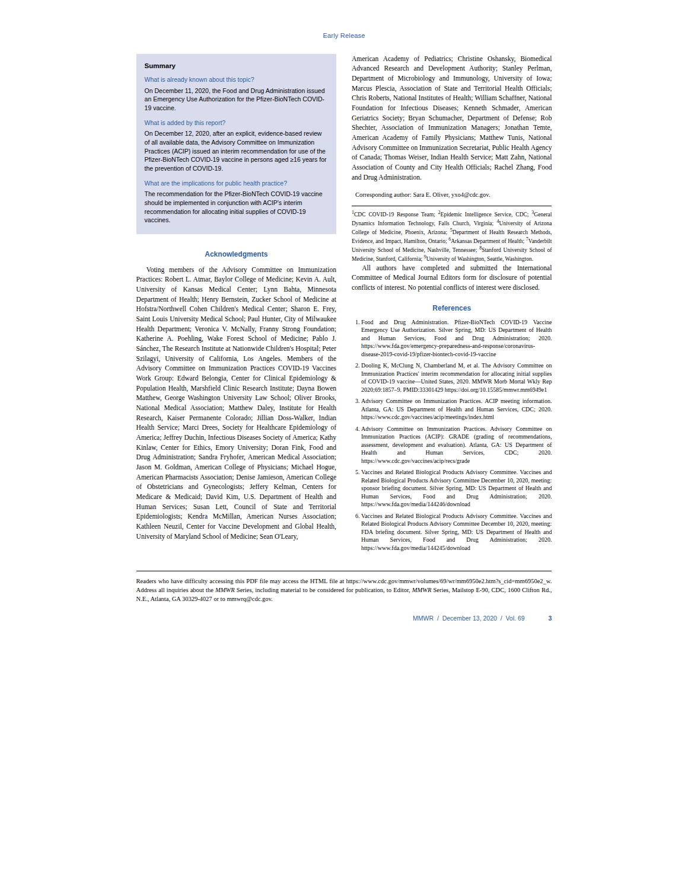Early Release
Summary
What is already known about this topic?
On December 11, 2020, the Food and Drug Administration issued an Emergency Use Authorization for the Pfizer-BioNTech COVID-19 vaccine.
What is added by this report?
On December 12, 2020, after an explicit, evidence-based review of all available data, the Advisory Committee on Immunization Practices (ACIP) issued an interim recommendation for use of the Pfizer-BioNTech COVID-19 vaccine in persons aged ≥16 years for the prevention of COVID-19.
What are the implications for public health practice?
The recommendation for the Pfizer-BioNTech COVID-19 vaccine should be implemented in conjunction with ACIP's interim recommendation for allocating initial supplies of COVID-19 vaccines.
Acknowledgments
Voting members of the Advisory Committee on Immunization Practices: Robert L. Atmar, Baylor College of Medicine; Kevin A. Ault, University of Kansas Medical Center; Lynn Bahta, Minnesota Department of Health; Henry Bernstein, Zucker School of Medicine at Hofstra/Northwell Cohen Children's Medical Center; Sharon E. Frey, Saint Louis University Medical School; Paul Hunter, City of Milwaukee Health Department; Veronica V. McNally, Franny Strong Foundation; Katherine A. Poehling, Wake Forest School of Medicine; Pablo J. Sánchez, The Research Institute at Nationwide Children's Hospital; Peter Szilagyi, University of California, Los Angeles. Members of the Advisory Committee on Immunization Practices COVID-19 Vaccines Work Group: Edward Belongia, Center for Clinical Epidemiology & Population Health, Marshfield Clinic Research Institute; Dayna Bowen Matthew, George Washington University Law School; Oliver Brooks, National Medical Association; Matthew Daley, Institute for Health Research, Kaiser Permanente Colorado; Jillian Doss-Walker, Indian Health Service; Marci Drees, Society for Healthcare Epidemiology of America; Jeffrey Duchin, Infectious Diseases Society of America; Kathy Kinlaw, Center for Ethics, Emory University; Doran Fink, Food and Drug Administration; Sandra Fryhofer, American Medical Association; Jason M. Goldman, American College of Physicians; Michael Hogue, American Pharmacists Association; Denise Jamieson, American College of Obstetricians and Gynecologists; Jeffery Kelman, Centers for Medicare & Medicaid; David Kim, U.S. Department of Health and Human Services; Susan Lett, Council of State and Territorial Epidemiologists; Kendra McMillan, American Nurses Association; Kathleen Neuzil, Center for Vaccine Development and Global Health, University of Maryland School of Medicine; Sean O'Leary,
American Academy of Pediatrics; Christine Oshansky, Biomedical Advanced Research and Development Authority; Stanley Perlman, Department of Microbiology and Immunology, University of Iowa; Marcus Plescia, Association of State and Territorial Health Officials; Chris Roberts, National Institutes of Health; William Schaffner, National Foundation for Infectious Diseases; Kenneth Schmader, American Geriatrics Society; Bryan Schumacher, Department of Defense; Rob Shechter, Association of Immunization Managers; Jonathan Temte, American Academy of Family Physicians; Matthew Tunis, National Advisory Committee on Immunization Secretariat, Public Health Agency of Canada; Thomas Weiser, Indian Health Service; Matt Zahn, National Association of County and City Health Officials; Rachel Zhang, Food and Drug Administration.
Corresponding author: Sara E. Oliver, yxo4@cdc.gov.
1CDC COVID-19 Response Team; 2Epidemic Intelligence Service, CDC; 3General Dynamics Information Technology, Falls Church, Virginia; 4University of Arizona College of Medicine, Phoenix, Arizona; 5Department of Health Research Methods, Evidence, and Impact, Hamilton, Ontario; 6Arkansas Department of Health; 7Vanderbilt University School of Medicine, Nashville, Tennessee; 8Stanford University School of Medicine, Stanford, California; 9University of Washington, Seattle, Washington.
All authors have completed and submitted the International Committee of Medical Journal Editors form for disclosure of potential conflicts of interest. No potential conflicts of interest were disclosed.
References
Food and Drug Administration. Pfizer-BioNTech COVID-19 Vaccine Emergency Use Authorization. Silver Spring, MD: US Department of Health and Human Services, Food and Drug Administration; 2020. https://www.fda.gov/emergency-preparedness-and-response/coronavirus-disease-2019-covid-19/pfizer-biontech-covid-19-vaccine
Dooling K, McClung N, Chamberland M, et al. The Advisory Committee on Immunization Practices' interim recommendation for allocating initial supplies of COVID-19 vaccine—United States, 2020. MMWR Morb Mortal Wkly Rep 2020;69:1857–9. PMID:33301429 https://doi.org/10.15585/mmwr.mm6949e1
Advisory Committee on Immunization Practices. ACIP meeting information. Atlanta, GA: US Department of Health and Human Services, CDC; 2020. https://www.cdc.gov/vaccines/acip/meetings/index.html
Advisory Committee on Immunization Practices. Advisory Committee on Immunization Practices (ACIP): GRADE (grading of recommendations, assessment, development and evaluation). Atlanta, GA: US Department of Health and Human Services, CDC; 2020. https://www.cdc.gov/vaccines/acip/recs/grade
Vaccines and Related Biological Products Advisory Committee. Vaccines and Related Biological Products Advisory Committee December 10, 2020, meeting: sponsor briefing document. Silver Spring, MD: US Department of Health and Human Services, Food and Drug Administration; 2020. https://www.fda.gov/media/144246/download
Vaccines and Related Biological Products Advisory Committee. Vaccines and Related Biological Products Advisory Committee December 10, 2020, meeting: FDA briefing document. Silver Spring, MD: US Department of Health and Human Services, Food and Drug Administration; 2020. https://www.fda.gov/media/144245/download
Readers who have difficulty accessing this PDF file may access the HTML file at https://www.cdc.gov/mmwr/volumes/69/wr/mm6950e2.htm?s_cid=mm6950e2_w. Address all inquiries about the MMWR Series, including material to be considered for publication, to Editor, MMWR Series, Mailstop E-90, CDC, 1600 Clifton Rd., N.E., Atlanta, GA 30329-4027 or to mmwrq@cdc.gov.
MMWR / December 13, 2020 / Vol. 69
3